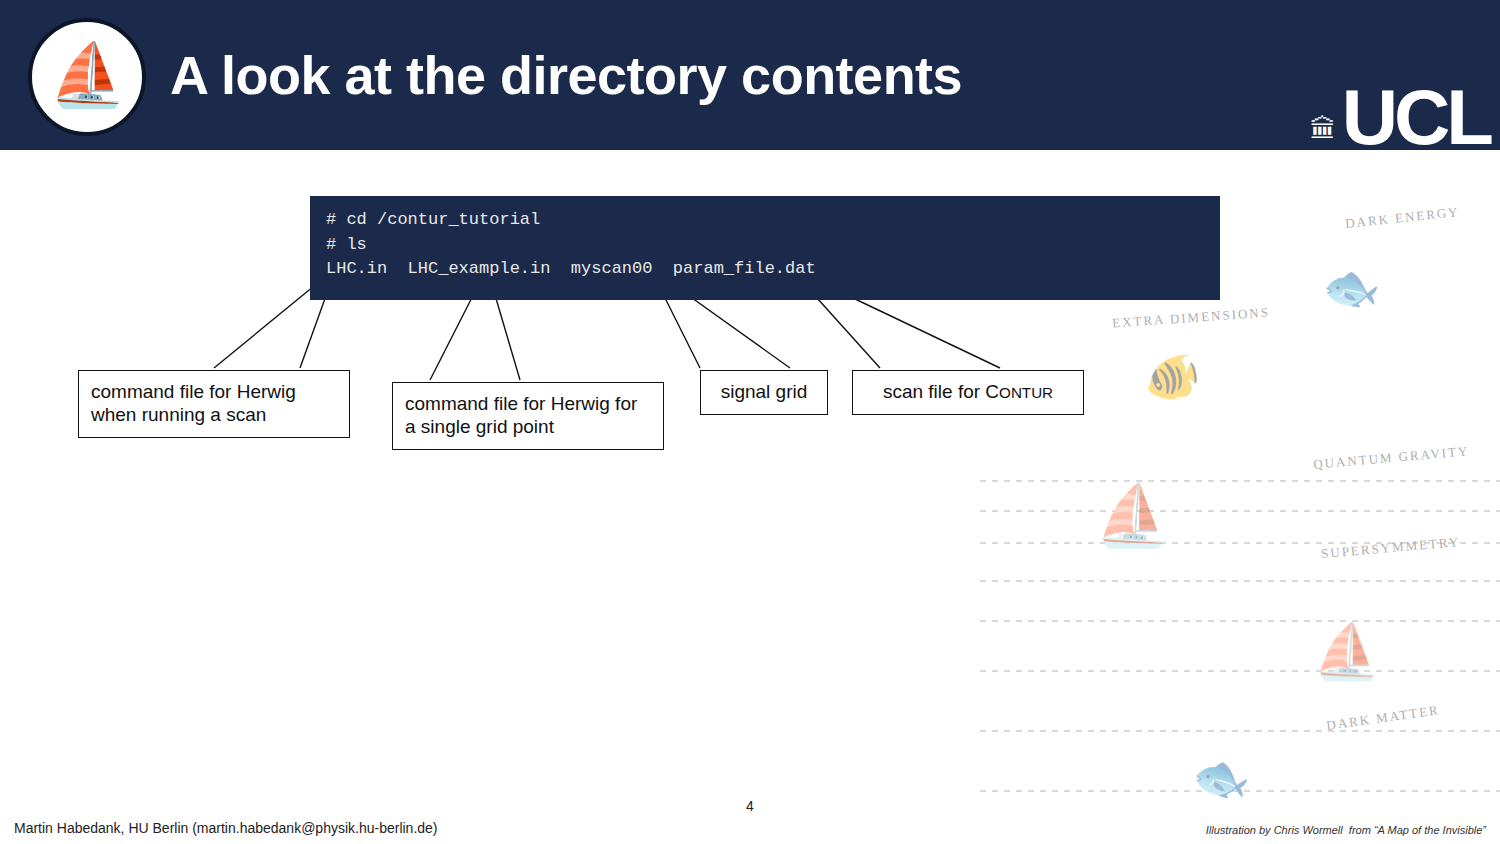⛵
A look at the directory contents
🏛 UCL
DARK ENERGY EXTRA DIMENSIONS QUANTUM GRAVITY SUPERSYMMETRY DARK MATTER 🐟 🐠 ⛵ ⛵ 🐟
# cd /contur_tutorial
# ls
LHC.in  LHC_example.in  myscan00  param_file.dat
command file for Herwig when running a scan
command file for Herwig for a single grid point
signal grid
scan file for CONTUR
Martin Habedank, HU Berlin (martin.habedank@physik.hu-berlin.de)
Illustration by Chris Wormell from “A Map of the Invisible”
4